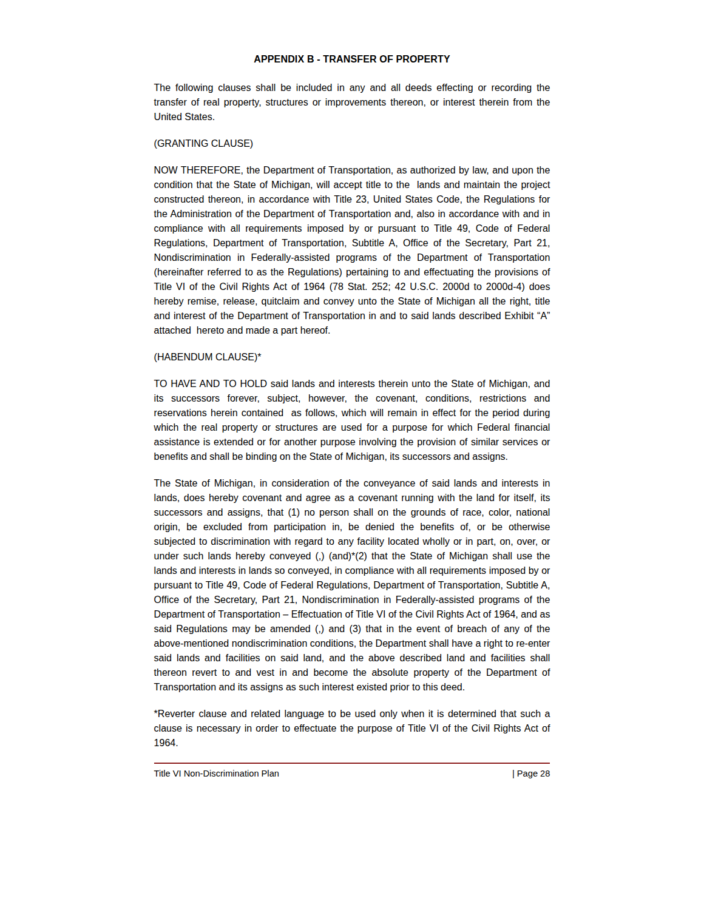APPENDIX B - TRANSFER OF PROPERTY
The following clauses shall be included in any and all deeds effecting or recording the transfer of real property, structures or improvements thereon, or interest therein from the United States.
(GRANTING CLAUSE)
NOW THEREFORE, the Department of Transportation, as authorized by law, and upon the condition that the State of Michigan, will accept title to the lands and maintain the project constructed thereon, in accordance with Title 23, United States Code, the Regulations for the Administration of the Department of Transportation and, also in accordance with and in compliance with all requirements imposed by or pursuant to Title 49, Code of Federal Regulations, Department of Transportation, Subtitle A, Office of the Secretary, Part 21, Nondiscrimination in Federally-assisted programs of the Department of Transportation (hereinafter referred to as the Regulations) pertaining to and effectuating the provisions of Title VI of the Civil Rights Act of 1964 (78 Stat. 252; 42 U.S.C. 2000d to 2000d-4) does hereby remise, release, quitclaim and convey unto the State of Michigan all the right, title and interest of the Department of Transportation in and to said lands described Exhibit “A” attached hereto and made a part hereof.
(HABENDUM CLAUSE)*
TO HAVE AND TO HOLD said lands and interests therein unto the State of Michigan, and its successors forever, subject, however, the covenant, conditions, restrictions and reservations herein contained as follows, which will remain in effect for the period during which the real property or structures are used for a purpose for which Federal financial assistance is extended or for another purpose involving the provision of similar services or benefits and shall be binding on the State of Michigan, its successors and assigns.
The State of Michigan, in consideration of the conveyance of said lands and interests in lands, does hereby covenant and agree as a covenant running with the land for itself, its successors and assigns, that (1) no person shall on the grounds of race, color, national origin, be excluded from participation in, be denied the benefits of, or be otherwise subjected to discrimination with regard to any facility located wholly or in part, on, over, or under such lands hereby conveyed (,) (and)*(2) that the State of Michigan shall use the lands and interests in lands so conveyed, in compliance with all requirements imposed by or pursuant to Title 49, Code of Federal Regulations, Department of Transportation, Subtitle A, Office of the Secretary, Part 21, Nondiscrimination in Federally-assisted programs of the Department of Transportation – Effectuation of Title VI of the Civil Rights Act of 1964, and as said Regulations may be amended (,) and (3) that in the event of breach of any of the above-mentioned nondiscrimination conditions, the Department shall have a right to re-enter said lands and facilities on said land, and the above described land and facilities shall thereon revert to and vest in and become the absolute property of the Department of Transportation and its assigns as such interest existed prior to this deed.
*Reverter clause and related language to be used only when it is determined that such a clause is necessary in order to effectuate the purpose of Title VI of the Civil Rights Act of 1964.
Title VI Non-Discrimination Plan
| Page 28